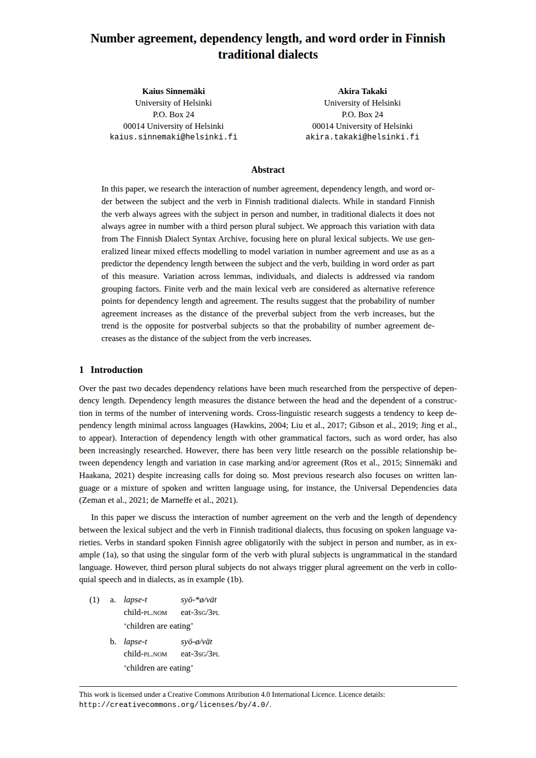Number agreement, dependency length, and word order in Finnish
traditional dialects
| Kaius Sinnemäki University of Helsinki P.O. Box 24 00014 University of Helsinki kaius.sinnemaki@helsinki.fi | Akira Takaki University of Helsinki P.O. Box 24 00014 University of Helsinki akira.takaki@helsinki.fi |
Abstract
In this paper, we research the interaction of number agreement, dependency length, and word order between the subject and the verb in Finnish traditional dialects. While in standard Finnish the verb always agrees with the subject in person and number, in traditional dialects it does not always agree in number with a third person plural subject. We approach this variation with data from The Finnish Dialect Syntax Archive, focusing here on plural lexical subjects. We use generalized linear mixed effects modelling to model variation in number agreement and use as as a predictor the dependency length between the subject and the verb, building in word order as part of this measure. Variation across lemmas, individuals, and dialects is addressed via random grouping factors. Finite verb and the main lexical verb are considered as alternative reference points for dependency length and agreement. The results suggest that the probability of number agreement increases as the distance of the preverbal subject from the verb increases, but the trend is the opposite for postverbal subjects so that the probability of number agreement decreases as the distance of the subject from the verb increases.
1 Introduction
Over the past two decades dependency relations have been much researched from the perspective of dependency length. Dependency length measures the distance between the head and the dependent of a construction in terms of the number of intervening words. Cross-linguistic research suggests a tendency to keep dependency length minimal across languages (Hawkins, 2004; Liu et al., 2017; Gibson et al., 2019; Jing et al., to appear). Interaction of dependency length with other grammatical factors, such as word order, has also been increasingly researched. However, there has been very little research on the possible relationship between dependency length and variation in case marking and/or agreement (Ros et al., 2015; Sinnemäki and Haakana, 2021) despite increasing calls for doing so. Most previous research also focuses on written language or a mixture of spoken and written language using, for instance, the Universal Dependencies data (Zeman et al., 2021; de Marneffe et al., 2021).
In this paper we discuss the interaction of number agreement on the verb and the length of dependency between the lexical subject and the verb in Finnish traditional dialects, thus focusing on spoken language varieties. Verbs in standard spoken Finnish agree obligatorily with the subject in person and number, as in example (1a), so that using the singular form of the verb with plural subjects is ungrammatical in the standard language. However, third person plural subjects do not always trigger plural agreement on the verb in colloquial speech and in dialects, as in example (1b).
(1)
a.
lapse-t
syö-*ø/vät
child-pl.nom
eat-3sg/3pl
‘children are eating’
b.
lapse-t
syö-ø/vät
child-pl.nom
eat-3sg/3pl
‘children are eating’
This work is licensed under a Creative Commons Attribution 4.0 International Licence. Licence details: http://creativecommons.org/licenses/by/4.0/.